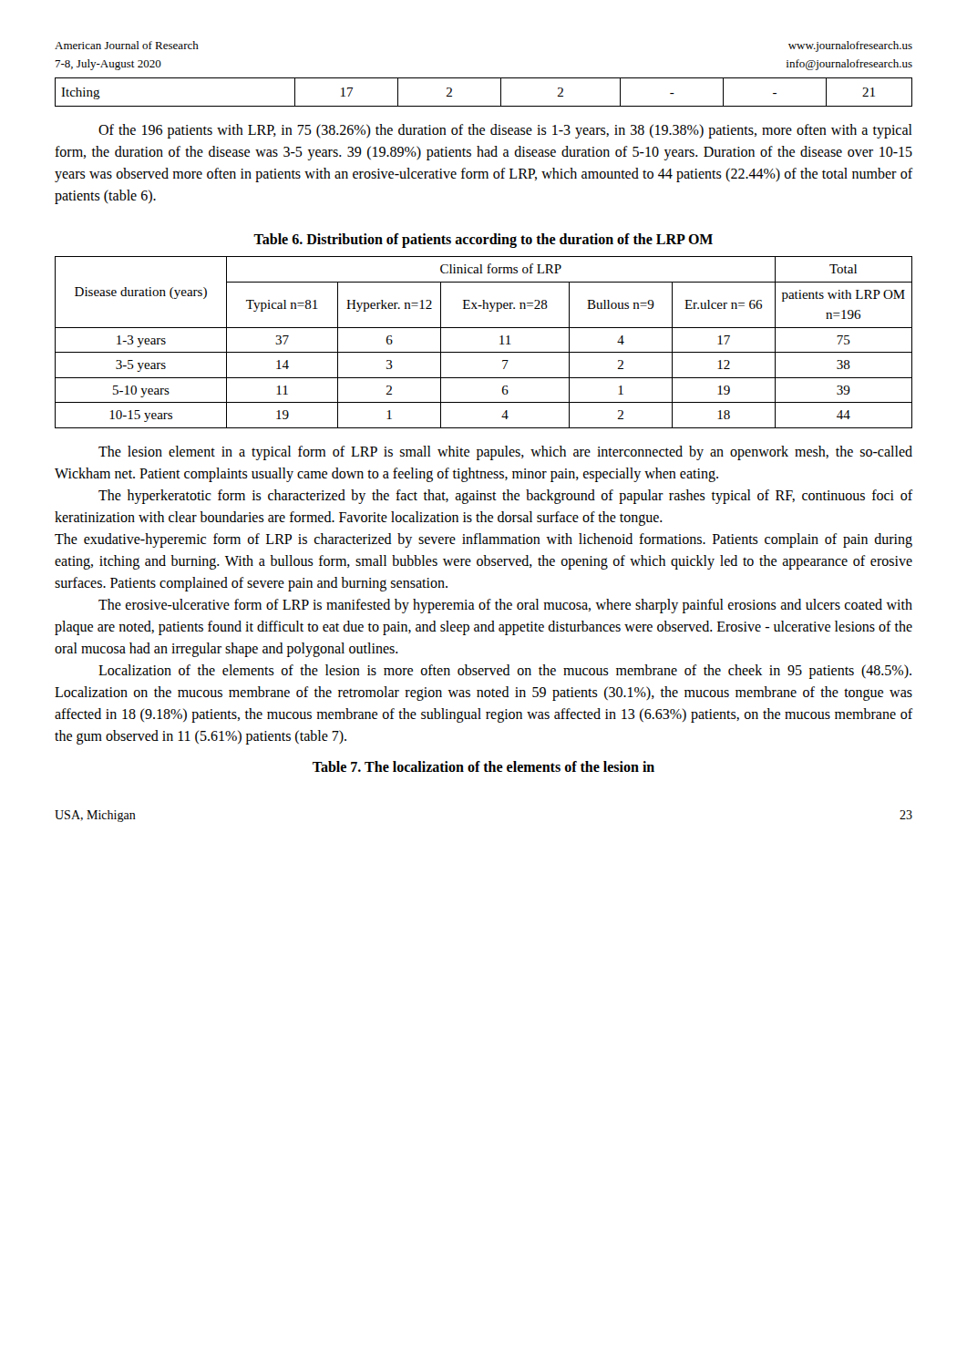American Journal of Research
7-8, July-August 2020
www.journalofresearch.us
info@journalofresearch.us
| Itching | 17 | 2 | 2 | - | - | 21 |
Of the 196 patients with LRP, in 75 (38.26%) the duration of the disease is 1-3 years, in 38 (19.38%) patients, more often with a typical form, the duration of the disease was 3-5 years. 39 (19.89%) patients had a disease duration of 5-10 years. Duration of the disease over 10-15 years was observed more often in patients with an erosive-ulcerative form of LRP, which amounted to 44 patients (22.44%) of the total number of patients (table 6).
Table 6. Distribution of patients according to the duration of the LRP OM
| Disease duration (years) | Clinical forms of LRP | Total |
| Typical n=81 | Hyperker. n=12 | Ex-hyper. n=28 | Bullous n=9 | Er.ulcer n= 66 |
| patients with LRP OM n=196 |
| 1-3 years | 37 | 6 | 11 | 4 | 17 | 75 |
| 3-5 years | 14 | 3 | 7 | 2 | 12 | 38 |
| 5-10 years | 11 | 2 | 6 | 1 | 19 | 39 |
| 10-15 years | 19 | 1 | 4 | 2 | 18 | 44 |
The lesion element in a typical form of LRP is small white papules, which are interconnected by an openwork mesh, the so-called Wickham net. Patient complaints usually came down to a feeling of tightness, minor pain, especially when eating.
The hyperkeratotic form is characterized by the fact that, against the background of papular rashes typical of RF, continuous foci of keratinization with clear boundaries are formed. Favorite localization is the dorsal surface of the tongue.
The exudative-hyperemic form of LRP is characterized by severe inflammation with lichenoid formations. Patients complain of pain during eating, itching and burning. With a bullous form, small bubbles were observed, the opening of which quickly led to the appearance of erosive surfaces. Patients complained of severe pain and burning sensation.
The erosive-ulcerative form of LRP is manifested by hyperemia of the oral mucosa, where sharply painful erosions and ulcers coated with plaque are noted, patients found it difficult to eat due to pain, and sleep and appetite disturbances were observed. Erosive - ulcerative lesions of the oral mucosa had an irregular shape and polygonal outlines.
Localization of the elements of the lesion is more often observed on the mucous membrane of the cheek in 95 patients (48.5%). Localization on the mucous membrane of the retromolar region was noted in 59 patients (30.1%), the mucous membrane of the tongue was affected in 18 (9.18%) patients, the mucous membrane of the sublingual region was affected in 13 (6.63%) patients, on the mucous membrane of the gum observed in 11 (5.61%) patients (table 7).
Table 7. The localization of the elements of the lesion in
USA, Michigan
23